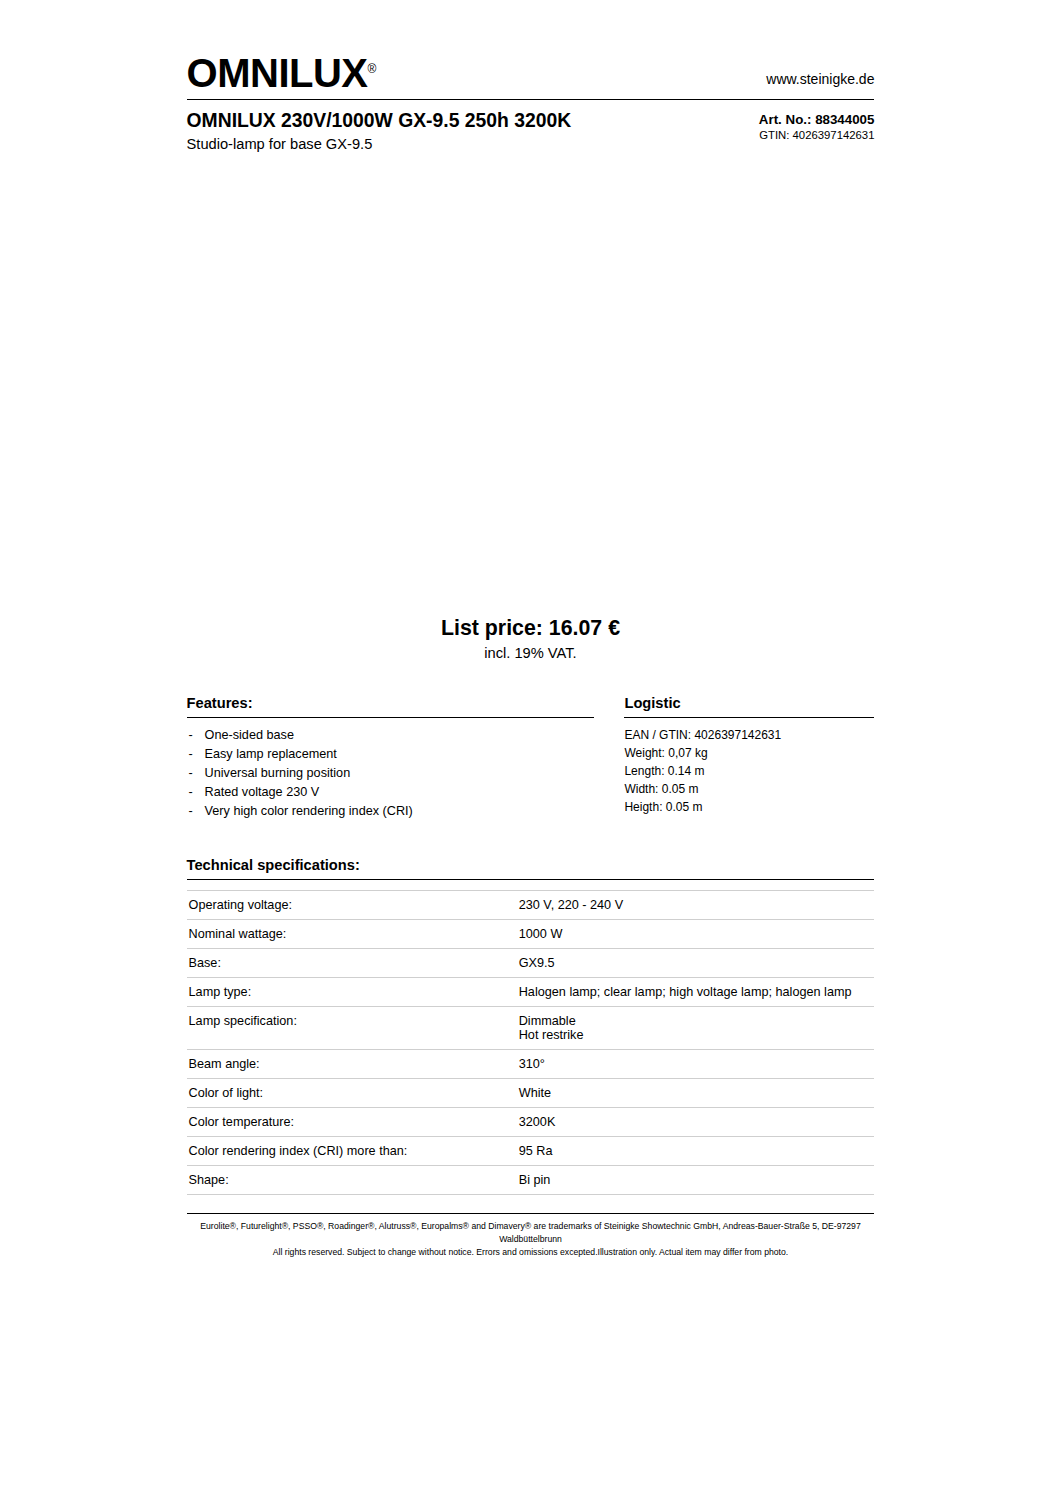OMNILUX®
www.steinigke.de
OMNILUX 230V/1000W GX-9.5 250h 3200K
Studio-lamp for base GX-9.5
Art. No.: 88344005
GTIN: 4026397142631
List price: 16.07 €
incl. 19% VAT.
Features:
One-sided base
Easy lamp replacement
Universal burning position
Rated voltage 230 V
Very high color rendering index (CRI)
Logistic
EAN / GTIN: 4026397142631
Weight: 0,07 kg
Length: 0.14 m
Width: 0.05 m
Heigth: 0.05 m
Technical specifications:
| Operating voltage: | 230 V, 220 - 240 V |
| Nominal wattage: | 1000 W |
| Base: | GX9.5 |
| Lamp type: | Halogen lamp; clear lamp; high voltage lamp; halogen lamp |
| Lamp specification: | Dimmable Hot restrike |
| Beam angle: | 310° |
| Color of light: | White |
| Color temperature: | 3200K |
| Color rendering index (CRI) more than: | 95 Ra |
| Shape: | Bi pin |
Eurolite®, Futurelight®, PSSO®, Roadinger®, Alutruss®, Europalms® and Dimavery® are trademarks of Steinigke Showtechnic GmbH, Andreas-Bauer-Straße 5, DE-97297 Waldbüttelbrunn
All rights reserved. Subject to change without notice. Errors and omissions excepted.Illustration only. Actual item may differ from photo.